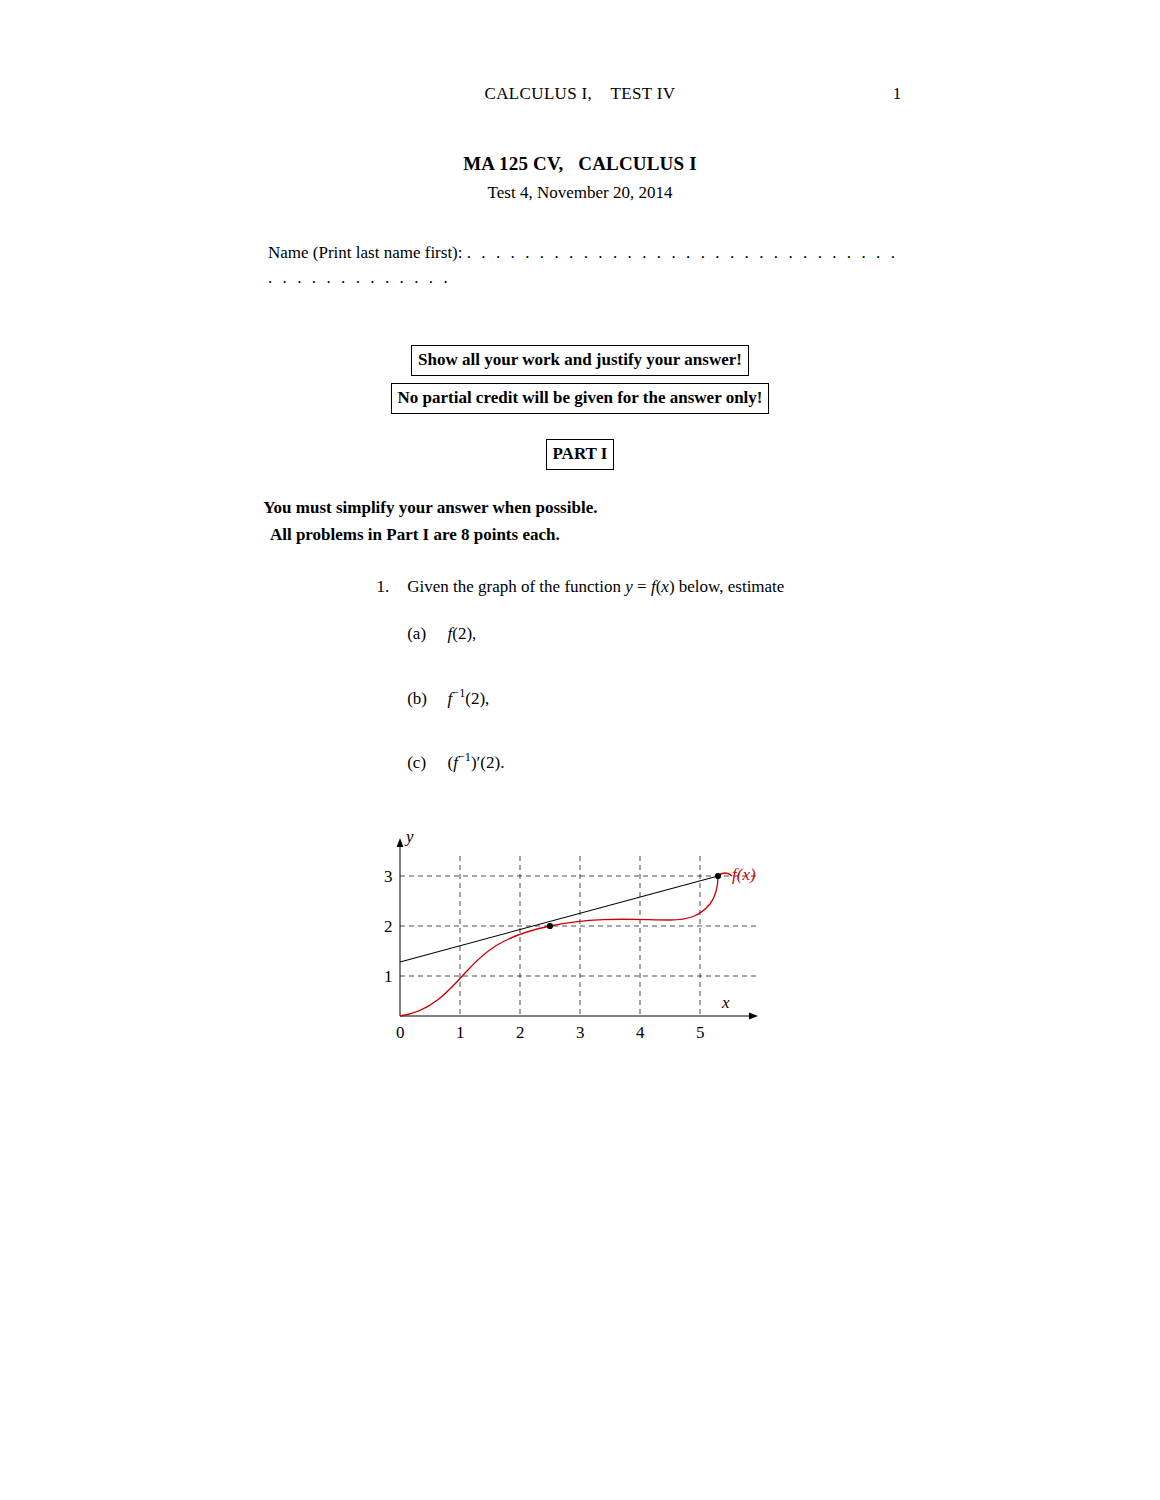CALCULUS I, TEST IV 1
MA 125 CV, CALCULUS I
Test 4, November 20, 2014
Name (Print last name first): . . . . . . . . . . . . . . . . . . . . . . . . . . . . . . . . . . . . . . . . . . .
Show all your work and justify your answer!
No partial credit will be given for the answer only!
PART I
You must simplify your answer when possible.
All problems in Part I are 8 points each.
1. Given the graph of the function y = f(x) below, estimate
(a) f(2),
(b) f−1(2),
(c) (f−1)′(2).
y x 3 2 1 0 1 2 3 4 5 f(x)